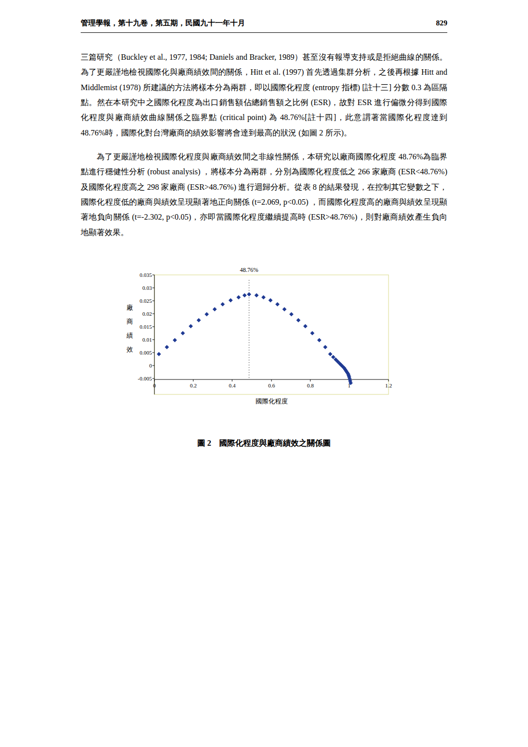管理學報，第十九卷，第五期，民國九十一年十月 829
三篇研究（Buckley et al., 1977, 1984; Daniels and Bracker, 1989）甚至沒有報導支持或是拒絕曲線的關係。為了更嚴謹地檢視國際化與廠商績效間的關係，Hitt et al. (1997) 首先透過集群分析，之後再根據 Hitt and Middlemist (1978) 所建議的方法將樣本分為兩群，即以國際化程度 (entropy 指標) [註十三] 分數 0.3 為區隔點。然在本研究中之國際化程度為出口銷售額佔總銷售額之比例 (ESR)，故對 ESR 進行偏微分得到國際化程度與廠商績效曲線關係之臨界點 (critical point) 為 48.76%[註十四]，此意謂著當國際化程度達到 48.76%時，國際化對台灣廠商的績效影響將會達到最高的狀況 (如圖 2 所示)。
為了更嚴謹地檢視國際化程度與廠商績效間之非線性關係，本研究以廠商國際化程度 48.76%為臨界點進行穩健性分析 (robust analysis) ，將樣本分為兩群，分別為國際化程度低之 266 家廠商 (ESR<48.76%) 及國際化程度高之 298 家廠商 (ESR>48.76%) 進行迴歸分析。從表 8 的結果發現，在控制其它變數之下，國際化程度低的廠商與績效呈現顯著地正向關係 (t=2.069, p<0.05) ，而國際化程度高的廠商與績效呈現顯著地負向關係 (t=-2.302, p<0.05)，亦即當國際化程度繼續提高時 (ESR>48.76%)，則對廠商績效產生負向地顯著效果。
0.035 0.03 0.025 0.02 0.015 0.01 0.005 0 -0.005 0 0.2 0.4 0.6 0.8 1 1.2 48.76% 廠 商 績 效 國際化程度
圖 2　國際化程度與廠商績效之關係圖